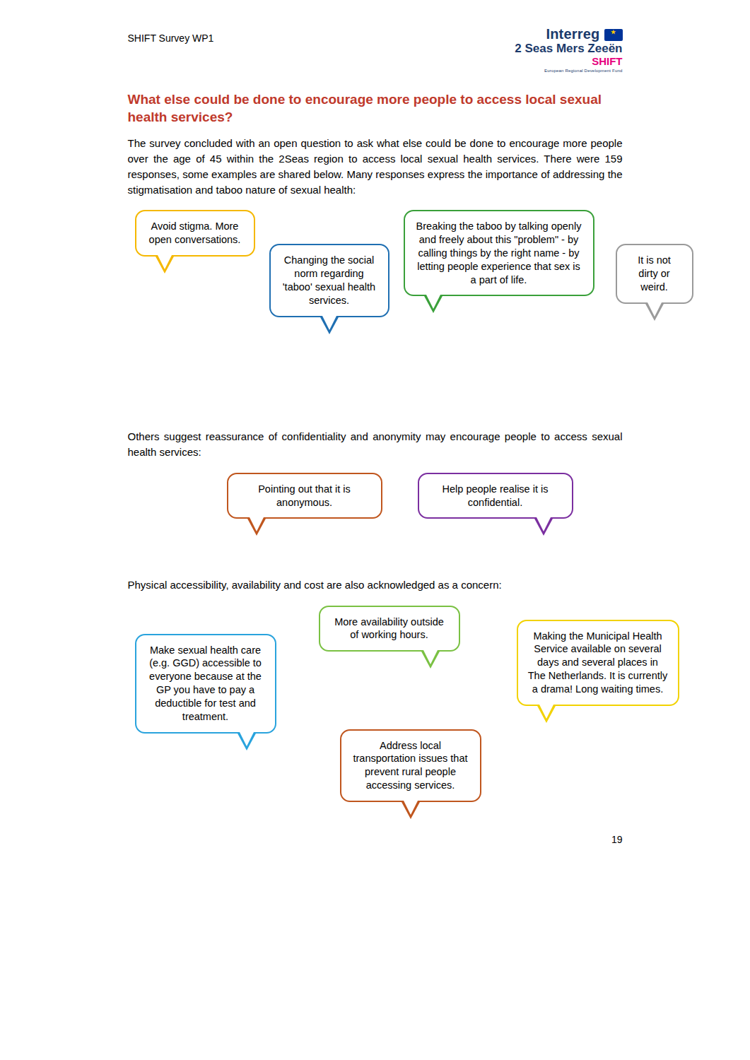SHIFT Survey WP1
Interreg
2 Seas Mers Zeeën
SHIFT
European Regional Development Fund
What else could be done to encourage more people to access local sexual health services?
The survey concluded with an open question to ask what else could be done to encourage more people over the age of 45 within the 2Seas region to access local sexual health services. There were 159 responses, some examples are shared below. Many responses express the importance of addressing the stigmatisation and taboo nature of sexual health:
Avoid stigma. More open conversations.
Changing the social norm regarding 'taboo' sexual health services.
Breaking the taboo by talking openly and freely about this "problem" - by calling things by the right name - by letting people experience that sex is a part of life.
It is not dirty or weird.
Others suggest reassurance of confidentiality and anonymity may encourage people to access sexual health services:
Pointing out that it is anonymous.
Help people realise it is confidential.
Physical accessibility, availability and cost are also acknowledged as a concern:
Make sexual health care (e.g. GGD) accessible to everyone because at the GP you have to pay a deductible for test and treatment.
More availability outside of working hours.
Address local transportation issues that prevent rural people accessing services.
Making the Municipal Health Service available on several days and several places in The Netherlands. It is currently a drama! Long waiting times.
19